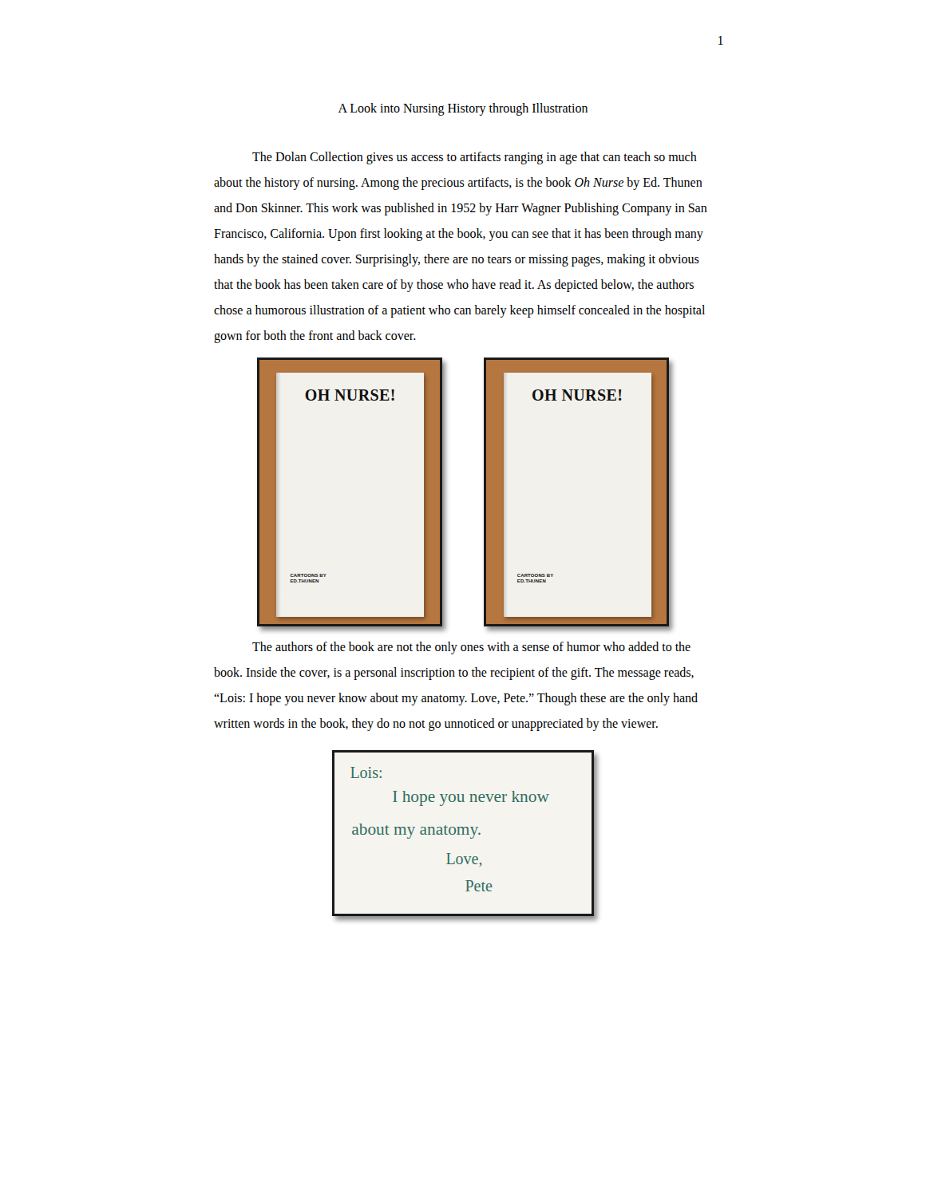1
A Look into Nursing History through Illustration
The Dolan Collection gives us access to artifacts ranging in age that can teach so much about the history of nursing. Among the precious artifacts, is the book Oh Nurse by Ed. Thunen and Don Skinner. This work was published in 1952 by Harr Wagner Publishing Company in San Francisco, California. Upon first looking at the book, you can see that it has been through many hands by the stained cover. Surprisingly, there are no tears or missing pages, making it obvious that the book has been taken care of by those who have read it. As depicted below, the authors chose a humorous illustration of a patient who can barely keep himself concealed in the hospital gown for both the front and back cover.
OH NURSE!
CARTOONS BY
ED.THUNEN
OH NURSE!
CARTOONS BY
ED.THUNEN
The authors of the book are not the only ones with a sense of humor who added to the book. Inside the cover, is a personal inscription to the recipient of the gift. The message reads, “Lois: I hope you never know about my anatomy. Love, Pete.” Though these are the only hand written words in the book, they do no not go unnoticed or unappreciated by the viewer.
Lois: I hope you never know about my anatomy. Love, Pete